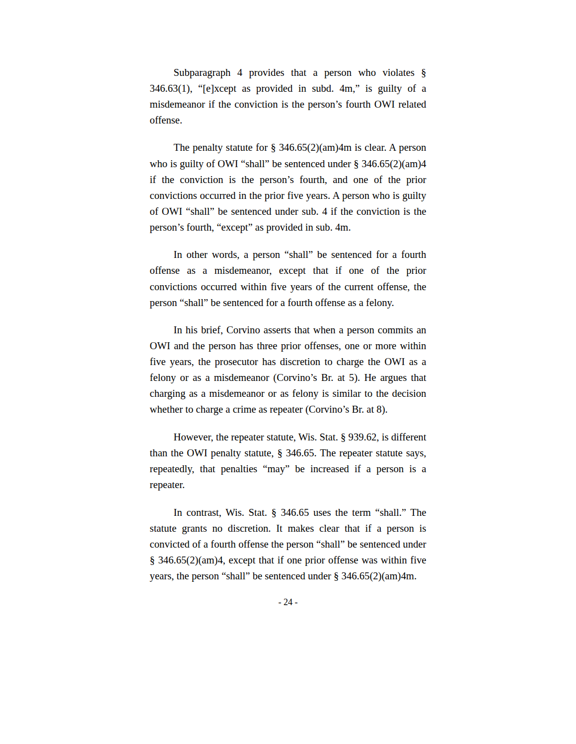Subparagraph 4 provides that a person who violates § 346.63(1), “[e]xcept as provided in subd. 4m,” is guilty of a misdemeanor if the conviction is the person’s fourth OWI related offense.
The penalty statute for § 346.65(2)(am)4m is clear. A person who is guilty of OWI “shall” be sentenced under § 346.65(2)(am)4 if the conviction is the person’s fourth, and one of the prior convictions occurred in the prior five years. A person who is guilty of OWI “shall” be sentenced under sub. 4 if the conviction is the person’s fourth, “except” as provided in sub. 4m.
In other words, a person “shall” be sentenced for a fourth offense as a misdemeanor, except that if one of the prior convictions occurred within five years of the current offense, the person “shall” be sentenced for a fourth offense as a felony.
In his brief, Corvino asserts that when a person commits an OWI and the person has three prior offenses, one or more within five years, the prosecutor has discretion to charge the OWI as a felony or as a misdemeanor (Corvino’s Br. at 5). He argues that charging as a misdemeanor or as felony is similar to the decision whether to charge a crime as repeater (Corvino’s Br. at 8).
However, the repeater statute, Wis. Stat. § 939.62, is different than the OWI penalty statute, § 346.65. The repeater statute says, repeatedly, that penalties “may” be increased if a person is a repeater.
In contrast, Wis. Stat. § 346.65 uses the term “shall.” The statute grants no discretion. It makes clear that if a person is convicted of a fourth offense the person “shall” be sentenced under § 346.65(2)(am)4, except that if one prior offense was within five years, the person “shall” be sentenced under § 346.65(2)(am)4m.
- 24 -